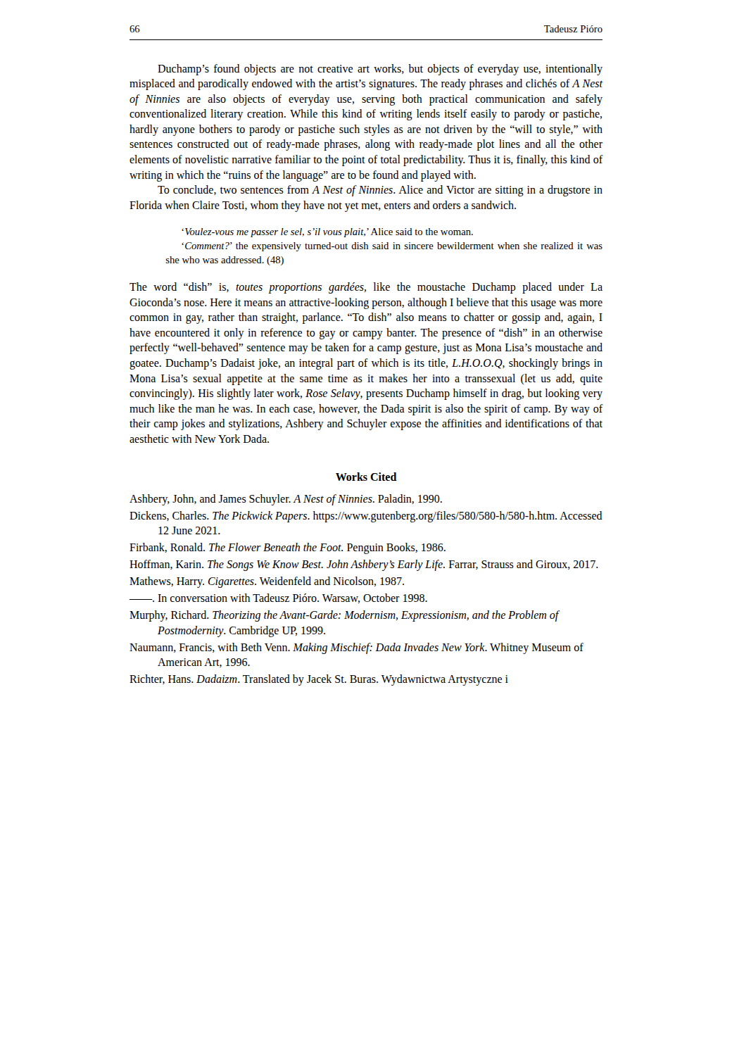66 Tadeusz Pióro
Duchamp’s found objects are not creative art works, but objects of everyday use, intentionally misplaced and parodically endowed with the artist’s signatures. The ready phrases and clichés of A Nest of Ninnies are also objects of everyday use, serving both practical communication and safely conventionalized literary creation. While this kind of writing lends itself easily to parody or pastiche, hardly anyone bothers to parody or pastiche such styles as are not driven by the “will to style,” with sentences constructed out of ready-made phrases, along with ready-made plot lines and all the other elements of novelistic narrative familiar to the point of total predictability. Thus it is, finally, this kind of writing in which the “ruins of the language” are to be found and played with.
To conclude, two sentences from A Nest of Ninnies. Alice and Victor are sitting in a drugstore in Florida when Claire Tosti, whom they have not yet met, enters and orders a sandwich.
‘Voulez-vous me passer le sel, s’il vous plait,’ Alice said to the woman.
‘Comment?’ the expensively turned-out dish said in sincere bewilderment when she realized it was she who was addressed. (48)
The word “dish” is, toutes proportions gardées, like the moustache Duchamp placed under La Gioconda’s nose. Here it means an attractive-looking person, although I believe that this usage was more common in gay, rather than straight, parlance. “To dish” also means to chatter or gossip and, again, I have encountered it only in reference to gay or campy banter. The presence of “dish” in an otherwise perfectly “well-behaved” sentence may be taken for a camp gesture, just as Mona Lisa’s moustache and goatee. Duchamp’s Dadaist joke, an integral part of which is its title, L.H.O.O.Q, shockingly brings in Mona Lisa’s sexual appetite at the same time as it makes her into a transsexual (let us add, quite convincingly). His slightly later work, Rose Selavy, presents Duchamp himself in drag, but looking very much like the man he was. In each case, however, the Dada spirit is also the spirit of camp. By way of their camp jokes and stylizations, Ashbery and Schuyler expose the affinities and identifications of that aesthetic with New York Dada.
Works Cited
Ashbery, John, and James Schuyler. A Nest of Ninnies. Paladin, 1990.
Dickens, Charles. The Pickwick Papers. https://www.gutenberg.org/files/580/580-h/580-h.htm. Accessed 12 June 2021.
Firbank, Ronald. The Flower Beneath the Foot. Penguin Books, 1986.
Hoffman, Karin. The Songs We Know Best. John Ashbery’s Early Life. Farrar, Strauss and Giroux, 2017.
Mathews, Harry. Cigarettes. Weidenfeld and Nicolson, 1987.
——. In conversation with Tadeusz Pióro. Warsaw, October 1998.
Murphy, Richard. Theorizing the Avant-Garde: Modernism, Expressionism, and the Problem of Postmodernity. Cambridge UP, 1999.
Naumann, Francis, with Beth Venn. Making Mischief: Dada Invades New York. Whitney Museum of American Art, 1996.
Richter, Hans. Dadaizm. Translated by Jacek St. Buras. Wydawnictwa Artystyczne i